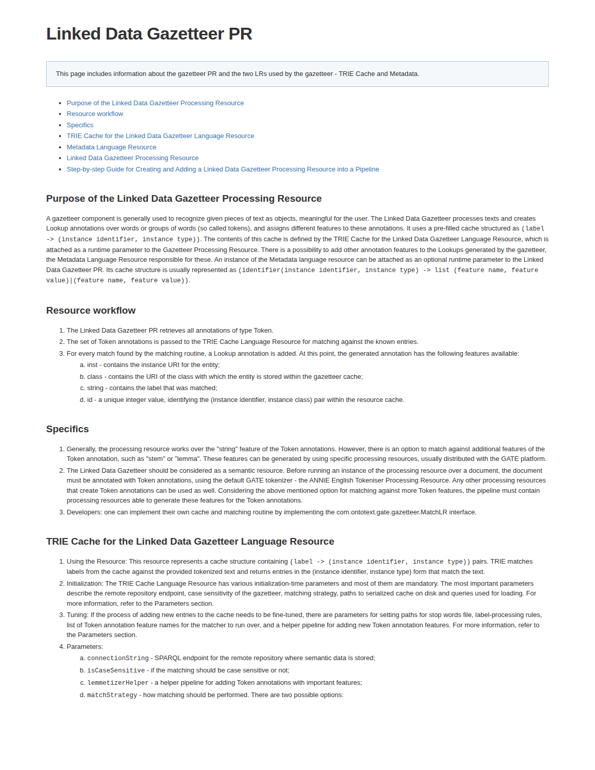Linked Data Gazetteer PR
This page includes information about the gazetteer PR and the two LRs used by the gazetteer - TRIE Cache and Metadata.
Purpose of the Linked Data Gazetteer Processing Resource
Resource workflow
Specifics
TRIE Cache for the Linked Data Gazetteer Language Resource
Metadata Language Resource
Linked Data Gazetteer Processing Resource
Step-by-step Guide for Creating and Adding a Linked Data Gazetteer Processing Resource into a Pipeline
Purpose of the Linked Data Gazetteer Processing Resource
A gazetteer component is generally used to recognize given pieces of text as objects, meaningful for the user. The Linked Data Gazetteer processes texts and creates Lookup annotations over words or groups of words (so called tokens), and assigns different features to these annotations. It uses a pre-filled cache structured as (label -> (instance identifier, instance type)). The contents of this cache is defined by the TRIE Cache for the Linked Data Gazetteer Language Resource, which is attached as a runtime parameter to the Gazetteer Processing Resource. There is a possibility to add other annotation features to the Lookups generated by the gazetteer, the Metadata Language Resource responsible for these. An instance of the Metadata language resource can be attached as an optional runtime parameter to the Linked Data Gazetteer PR. Its cache structure is usually represented as (identifier(instance identifier, instance type) -> list (feature name, feature value)|(feature name, feature value)).
Resource workflow
The Linked Data Gazetteer PR retrieves all annotations of type Token.
The set of Token annotations is passed to the TRIE Cache Language Resource for matching against the known entries.
For every match found by the matching routine, a Lookup annotation is added. At this point, the generated annotation has the following features available:
inst - contains the instance URI for the entity;
class - contains the URI of the class with which the entity is stored within the gazetteer cache;
string - contains the label that was matched;
id - a unique integer value, identifying the (instance identifier, instance class) pair within the resource cache.
Specifics
Generally, the processing resource works over the "string" feature of the Token annotations. However, there is an option to match against additional features of the Token annotation, such as "stem" or "lemma". These features can be generated by using specific processing resources, usually distributed with the GATE platform.
The Linked Data Gazetteer should be considered as a semantic resource. Before running an instance of the processing resource over a document, the document must be annotated with Token annotations, using the default GATE tokenizer - the ANNIE English Tokeniser Processing Resource. Any other processing resources that create Token annotations can be used as well. Considering the above mentioned option for matching against more Token features, the pipeline must contain processing resources able to generate these features for the Token annotations.
Developers: one can implement their own cache and matching routine by implementing the com.ontotext.gate.gazetteer.MatchLR interface.
TRIE Cache for the Linked Data Gazetteer Language Resource
Using the Resource: This resource represents a cache structure containing (label -> (instance identifier, instance type)) pairs. TRIE matches labels from the cache against the provided tokenized text and returns entries in the (instance identifier, instance type) form that match the text.
Initialization: The TRIE Cache Language Resource has various initialization-time parameters and most of them are mandatory. The most important parameters describe the remote repository endpoint, case sensitivity of the gazetteer, matching strategy, paths to serialized cache on disk and queries used for loading. For more information, refer to the Parameters section.
Tuning: If the process of adding new entries to the cache needs to be fine-tuned, there are parameters for setting paths for stop words file, label-processing rules, list of Token annotation feature names for the matcher to run over, and a helper pipeline for adding new Token annotation features. For more information, refer to the Parameters section.
Parameters:
connectionString - SPARQL endpoint for the remote repository where semantic data is stored;
isCaseSensitive - if the matching should be case sensitive or not;
lemmetizerHelper - a helper pipeline for adding Token annotations with important features;
matchStrategy - how matching should be performed. There are two possible options: